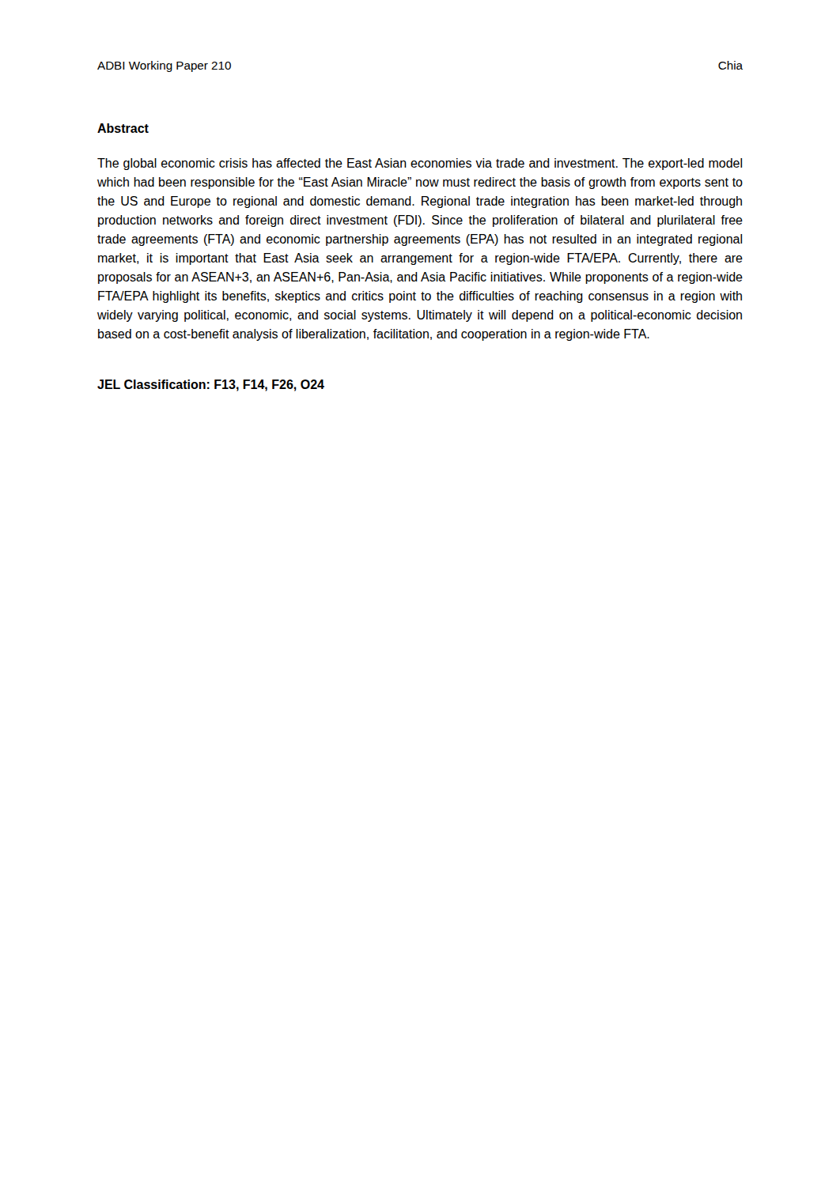ADBI Working Paper 210 Chia
Abstract
The global economic crisis has affected the East Asian economies via trade and investment. The export-led model which had been responsible for the “East Asian Miracle” now must redirect the basis of growth from exports sent to the US and Europe to regional and domestic demand. Regional trade integration has been market-led through production networks and foreign direct investment (FDI). Since the proliferation of bilateral and plurilateral free trade agreements (FTA) and economic partnership agreements (EPA) has not resulted in an integrated regional market, it is important that East Asia seek an arrangement for a region-wide FTA/EPA. Currently, there are proposals for an ASEAN+3, an ASEAN+6, Pan-Asia, and Asia Pacific initiatives. While proponents of a region-wide FTA/EPA highlight its benefits, skeptics and critics point to the difficulties of reaching consensus in a region with widely varying political, economic, and social systems. Ultimately it will depend on a political-economic decision based on a cost-benefit analysis of liberalization, facilitation, and cooperation in a region-wide FTA.
JEL Classification: F13, F14, F26, O24